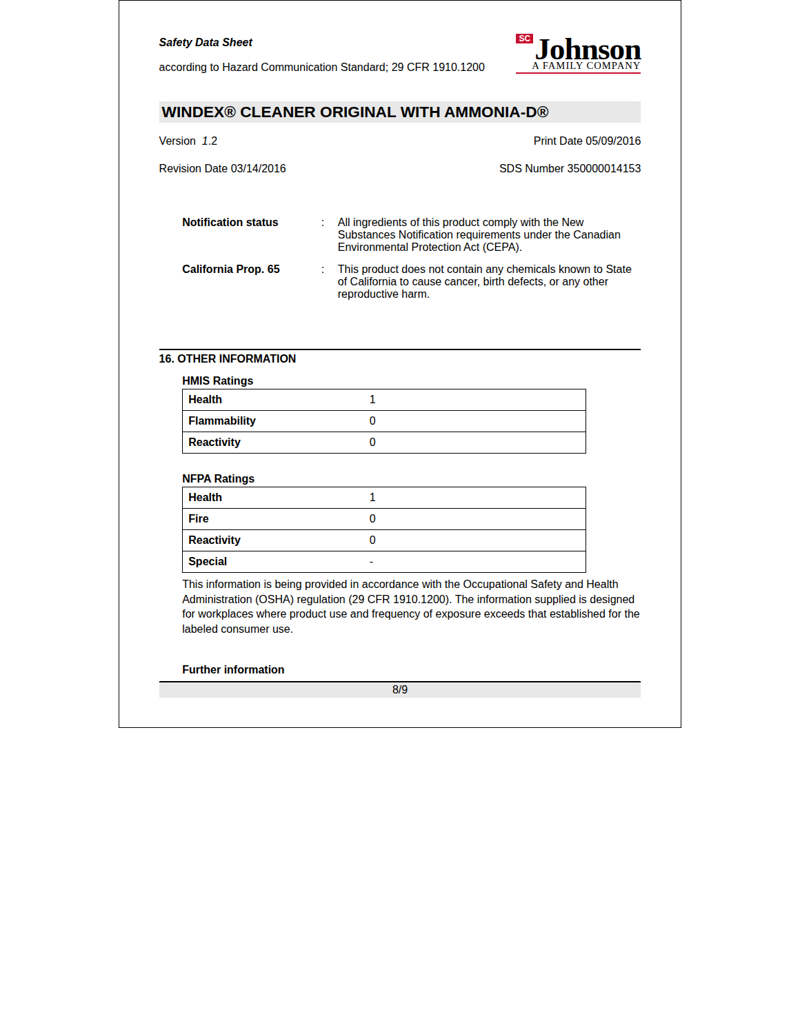Safety Data Sheet
according to Hazard Communication Standard; 29 CFR 1910.1200
SC Johnson
A FAMILY COMPANY
WINDEX® CLEANER ORIGINAL WITH AMMONIA-D®
Version 1.2 Print Date 05/09/2016
Revision Date 03/14/2016 SDS Number 350000014153
Notification status
:
All ingredients of this product comply with the New Substances Notification requirements under the Canadian Environmental Protection Act (CEPA).
California Prop. 65
:
This product does not contain any chemicals known to State of California to cause cancer, birth defects, or any other reproductive harm.
16. OTHER INFORMATION
HMIS Ratings
| Health | 1 |
| Flammability | 0 |
| Reactivity | 0 |
NFPA Ratings
| Health | 1 |
| Fire | 0 |
| Reactivity | 0 |
| Special | - |
This information is being provided in accordance with the Occupational Safety and Health Administration (OSHA) regulation (29 CFR 1910.1200). The information supplied is designed for workplaces where product use and frequency of exposure exceeds that established for the labeled consumer use.
Further information
8/9